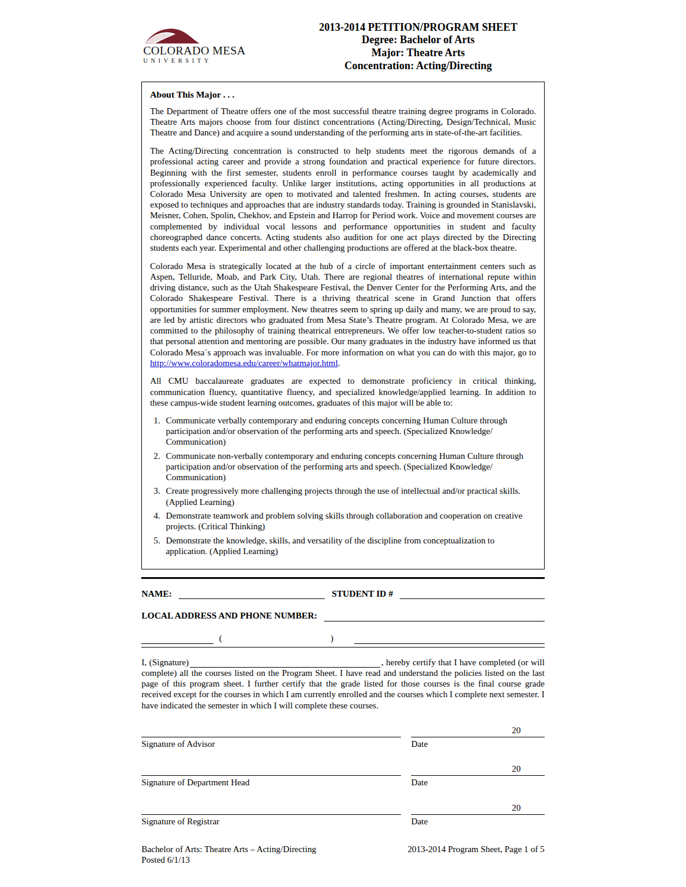COLORADO MESA UNIVERSITY
2013-2014 PETITION/PROGRAM SHEET
Degree: Bachelor of Arts
Major: Theatre Arts
Concentration: Acting/Directing
About This Major . . .
The Department of Theatre offers one of the most successful theatre training degree programs in Colorado. Theatre Arts majors choose from four distinct concentrations (Acting/Directing, Design/Technical, Music Theatre and Dance) and acquire a sound understanding of the performing arts in state-of-the-art facilities.
The Acting/Directing concentration is constructed to help students meet the rigorous demands of a professional acting career and provide a strong foundation and practical experience for future directors. Beginning with the first semester, students enroll in performance courses taught by academically and professionally experienced faculty. Unlike larger institutions, acting opportunities in all productions at Colorado Mesa University are open to motivated and talented freshmen. In acting courses, students are exposed to techniques and approaches that are industry standards today. Training is grounded in Stanislavski, Meisner, Cohen, Spolin, Chekhov, and Epstein and Harrop for Period work. Voice and movement courses are complemented by individual vocal lessons and performance opportunities in student and faculty choreographed dance concerts. Acting students also audition for one act plays directed by the Directing students each year. Experimental and other challenging productions are offered at the black-box theatre.
Colorado Mesa is strategically located at the hub of a circle of important entertainment centers such as Aspen, Telluride, Moab, and Park City, Utah. There are regional theatres of international repute within driving distance, such as the Utah Shakespeare Festival, the Denver Center for the Performing Arts, and the Colorado Shakespeare Festival. There is a thriving theatrical scene in Grand Junction that offers opportunities for summer employment. New theatres seem to spring up daily and many, we are proud to say, are led by artistic directors who graduated from Mesa State’s Theatre program. At Colorado Mesa, we are committed to the philosophy of training theatrical entrepreneurs. We offer low teacher-to-student ratios so that personal attention and mentoring are possible. Our many graduates in the industry have informed us that Colorado Mesa´s approach was invaluable. For more information on what you can do with this major, go to http://www.coloradomesa.edu/career/whatmajor.html.
All CMU baccalaureate graduates are expected to demonstrate proficiency in critical thinking, communication fluency, quantitative fluency, and specialized knowledge/applied learning. In addition to these campus-wide student learning outcomes, graduates of this major will be able to:
Communicate verbally contemporary and enduring concepts concerning Human Culture through participation and/or observation of the performing arts and speech. (Specialized Knowledge/ Communication)
Communicate non-verbally contemporary and enduring concepts concerning Human Culture through participation and/or observation of the performing arts and speech. (Specialized Knowledge/ Communication)
Create progressively more challenging projects through the use of intellectual and/or practical skills. (Applied Learning)
Demonstrate teamwork and problem solving skills through collaboration and cooperation on creative projects. (Critical Thinking)
Demonstrate the knowledge, skills, and versatility of the discipline from conceptualization to application. (Applied Learning)
NAME: STUDENT ID #
LOCAL ADDRESS AND PHONE NUMBER:
( )
I, (Signature) , hereby certify that I have completed (or will complete) all the courses listed on the Program Sheet. I have read and understand the policies listed on the last page of this program sheet. I further certify that the grade listed for those courses is the final course grade received except for the courses in which I am currently enrolled and the courses which I complete next semester. I have indicated the semester in which I will complete these courses.
20
Signature of Advisor Date
20
Signature of Department Head Date
20
Signature of Registrar Date
Bachelor of Arts: Theatre Arts – Acting/Directing
Posted 6/1/13
2013-2014 Program Sheet, Page 1 of 5